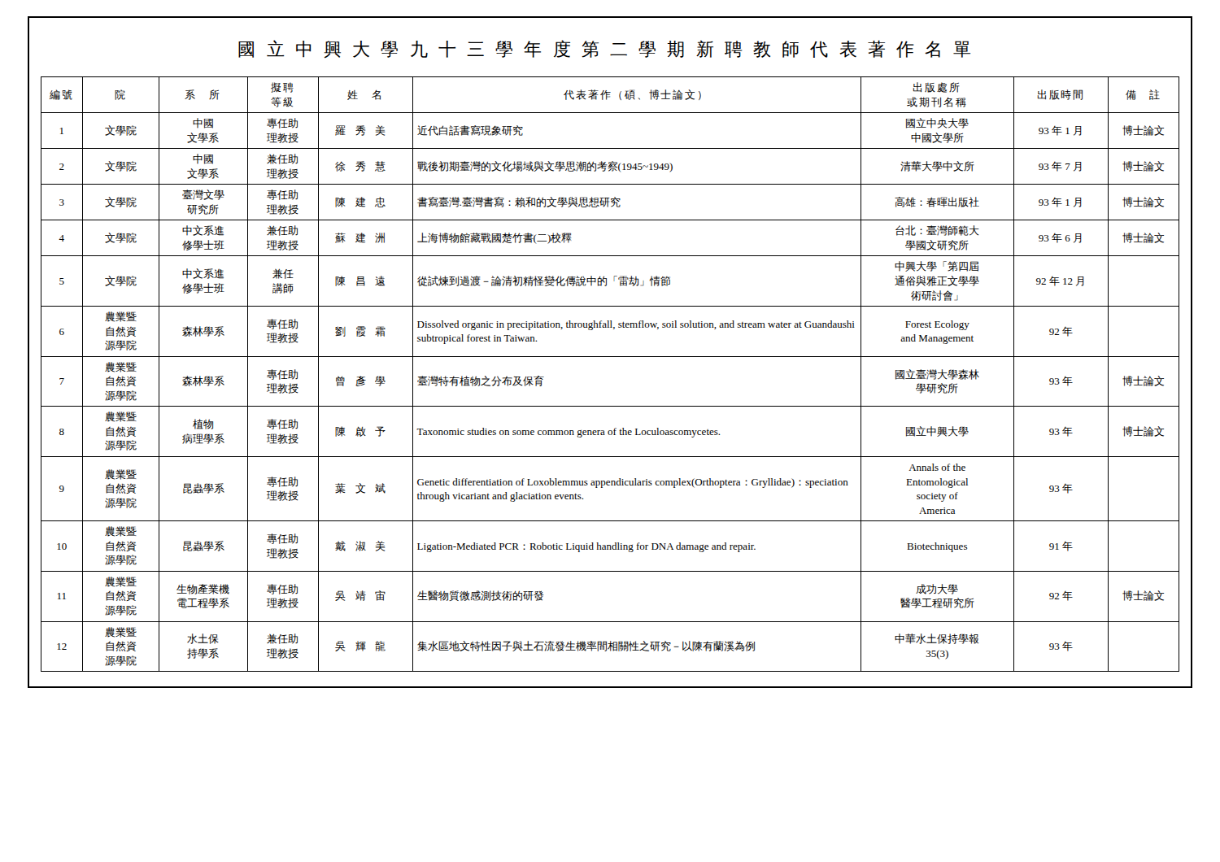國立中興大學九十三學年度第二學期新聘教師代表著作名單
| 編號 | 院 | 系 所 | 擬聘 等級 | 姓 名 | 代表著作（碩、博士論文） | 出版處所 或期刊名稱 | 出版時間 | 備 註 |
| --- | --- | --- | --- | --- | --- | --- | --- | --- |
| 1 | 文學院 | 中國 文學系 | 專任助 理教授 | 羅秀美 | 近代白話書寫現象研究 | 國立中央大學 中國文學所 | 93 年 1 月 | 博士論文 |
| 2 | 文學院 | 中國 文學系 | 兼任助 理教授 | 徐秀慧 | 戰後初期臺灣的文化場域與文學思潮的考察(1945~1949) | 清華大學中文所 | 93 年 7 月 | 博士論文 |
| 3 | 文學院 | 臺灣文學 研究所 | 專任助 理教授 | 陳建忠 | 書寫臺灣.臺灣書寫：賴和的文學與思想研究 | 高雄：春暉出版社 | 93 年 1 月 | 博士論文 |
| 4 | 文學院 | 中文系進 修學士班 | 兼任助 理教授 | 蘇建洲 | 上海博物館藏戰國楚竹書(二)校釋 | 台北：臺灣師範大 學國文研究所 | 93 年 6 月 | 博士論文 |
| 5 | 文學院 | 中文系進 修學士班 | 兼任 講師 | 陳昌遠 | 從試煉到過渡－論清初精怪變化傳說中的「雷劫」情節 | 中興大學「第四屆 通俗與雅正文學學 術研討會」 | 92 年 12 月 | |
| 6 | 農業暨 自然資 源學院 | 森林學系 | 專任助 理教授 | 劉霞霜 | Dissolved organic in precipitation, throughfall, stemflow, soil solution, and stream water at Guandaushi subtropical forest in Taiwan. | Forest Ecology and Management | 92 年 | |
| 7 | 農業暨 自然資 源學院 | 森林學系 | 專任助 理教授 | 曾彥學 | 臺灣特有植物之分布及保育 | 國立臺灣大學森林 學研究所 | 93 年 | 博士論文 |
| 8 | 農業暨 自然資 源學院 | 植物 病理學系 | 專任助 理教授 | 陳啟予 | Taxonomic studies on some common genera of the Loculoascomycetes. | 國立中興大學 | 93 年 | 博士論文 |
| 9 | 農業暨 自然資 源學院 | 昆蟲學系 | 專任助 理教授 | 葉文斌 | Genetic differentiation of Loxoblemmus appendicularis complex(Orthoptera：Gryllidae)：speciation through vicariant and glaciation events. | Annals of the Entomological society of America | 93 年 | |
| 10 | 農業暨 自然資 源學院 | 昆蟲學系 | 專任助 理教授 | 戴淑美 | Ligation-Mediated PCR：Robotic Liquid handling for DNA damage and repair. | Biotechniques | 91 年 | |
| 11 | 農業暨 自然資 源學院 | 生物產業機 電工程學系 | 專任助 理教授 | 吳靖宙 | 生醫物質微感測技術的研發 | 成功大學 醫學工程研究所 | 92 年 | 博士論文 |
| 12 | 農業暨 自然資 源學院 | 水土保 持學系 | 兼任助 理教授 | 吳輝龍 | 集水區地文特性因子與土石流發生機率間相關性之研究－以陳有蘭溪為例 | 中華水土保持學報 35(3) | 93 年 | |